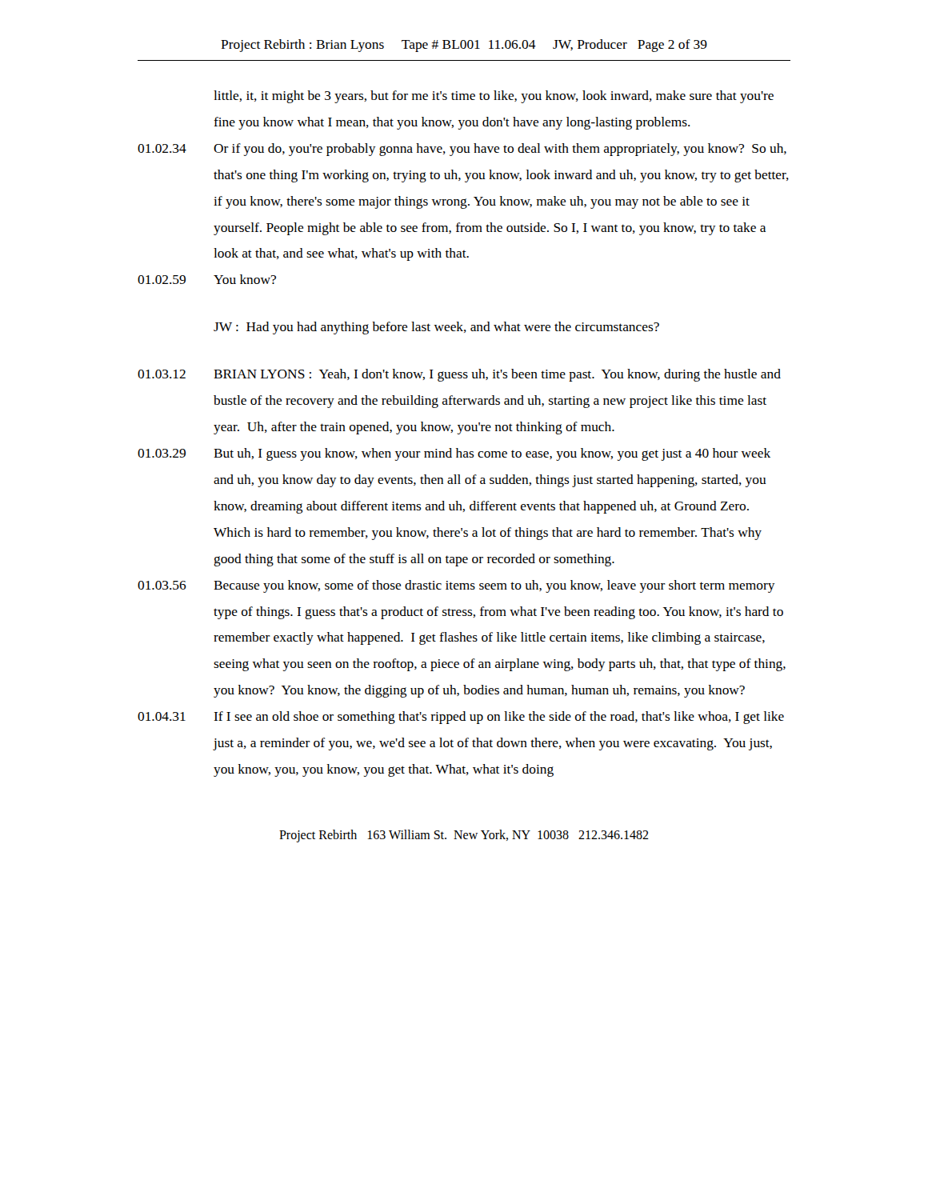Project Rebirth : Brian Lyons Tape # BL001 11.06.04 JW, Producer Page 2 of 39
little, it, it might be 3 years, but for me it's time to like, you know, look inward, make sure that you're fine you know what I mean, that you know, you don't have any long-lasting problems.
01.02.34
Or if you do, you're probably gonna have, you have to deal with them appropriately, you know? So uh, that's one thing I'm working on, trying to uh, you know, look inward and uh, you know, try to get better, if you know, there's some major things wrong. You know, make uh, you may not be able to see it yourself. People might be able to see from, from the outside. So I, I want to, you know, try to take a look at that, and see what, what's up with that.
01.02.59
You know?
JW : Had you had anything before last week, and what were the circumstances?
01.03.12
BRIAN LYONS : Yeah, I don't know, I guess uh, it's been time past. You know, during the hustle and bustle of the recovery and the rebuilding afterwards and uh, starting a new project like this time last year. Uh, after the train opened, you know, you're not thinking of much.
01.03.29
But uh, I guess you know, when your mind has come to ease, you know, you get just a 40 hour week and uh, you know day to day events, then all of a sudden, things just started happening, started, you know, dreaming about different items and uh, different events that happened uh, at Ground Zero. Which is hard to remember, you know, there's a lot of things that are hard to remember. That's why good thing that some of the stuff is all on tape or recorded or something.
01.03.56
Because you know, some of those drastic items seem to uh, you know, leave your short term memory type of things. I guess that's a product of stress, from what I've been reading too. You know, it's hard to remember exactly what happened. I get flashes of like little certain items, like climbing a staircase, seeing what you seen on the rooftop, a piece of an airplane wing, body parts uh, that, that type of thing, you know? You know, the digging up of uh, bodies and human, human uh, remains, you know?
01.04.31
If I see an old shoe or something that's ripped up on like the side of the road, that's like whoa, I get like just a, a reminder of you, we, we'd see a lot of that down there, when you were excavating. You just, you know, you, you know, you get that. What, what it's doing
Project Rebirth 163 William St. New York, NY 10038 212.346.1482